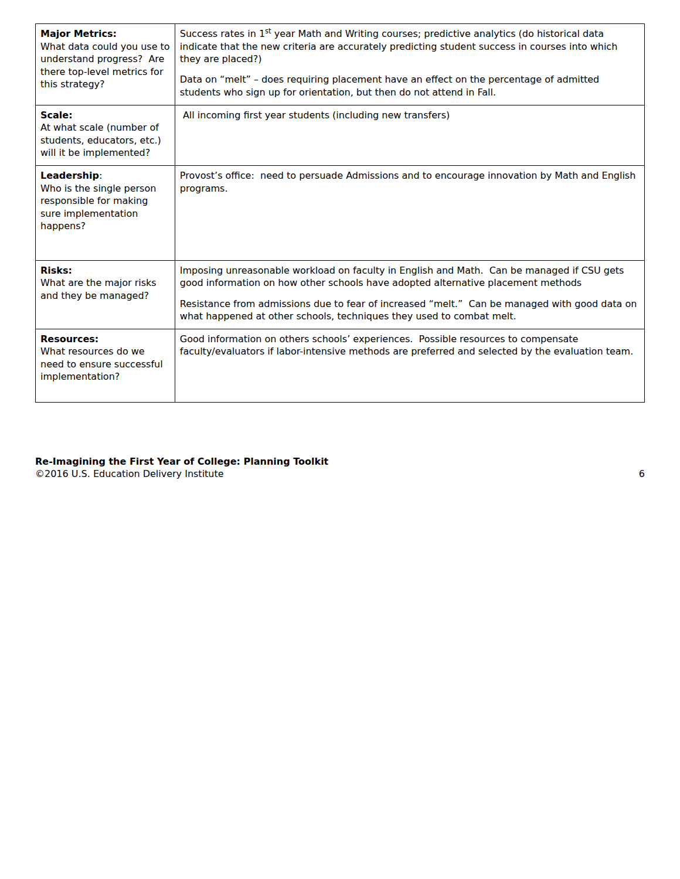| Major Metrics: What data could you use to understand progress? Are there top-level metrics for this strategy? | Success rates in 1 st year Math and Writing courses; predictive analytics (do historical data indicate that the new criteria are accurately predicting student success in courses into which they are placed?) Data on “melt” – does requiring placement have an effect on the percentage of admitted students who sign up for orientation, but then do not attend in Fall. |
| Scale: At what scale (number of students, educators, etc.) will it be implemented? | All incoming first year students (including new transfers) |
| Leadership : Who is the single person responsible for making sure implementation happens? | Provost’s office: need to persuade Admissions and to encourage innovation by Math and English programs. |
| Risks: What are the major risks and they be managed? | Imposing unreasonable workload on faculty in English and Math. Can be managed if CSU gets good information on how other schools have adopted alternative placement methods Resistance from admissions due to fear of increased “melt.” Can be managed with good data on what happened at other schools, techniques they used to combat melt. |
| Resources: What resources do we need to ensure successful implementation? | Good information on others schools’ experiences. Possible resources to compensate faculty/evaluators if labor-intensive methods are preferred and selected by the evaluation team. |
Re-Imagining the First Year of College: Planning Toolkit
©2016 U.S. Education Delivery Institute 6